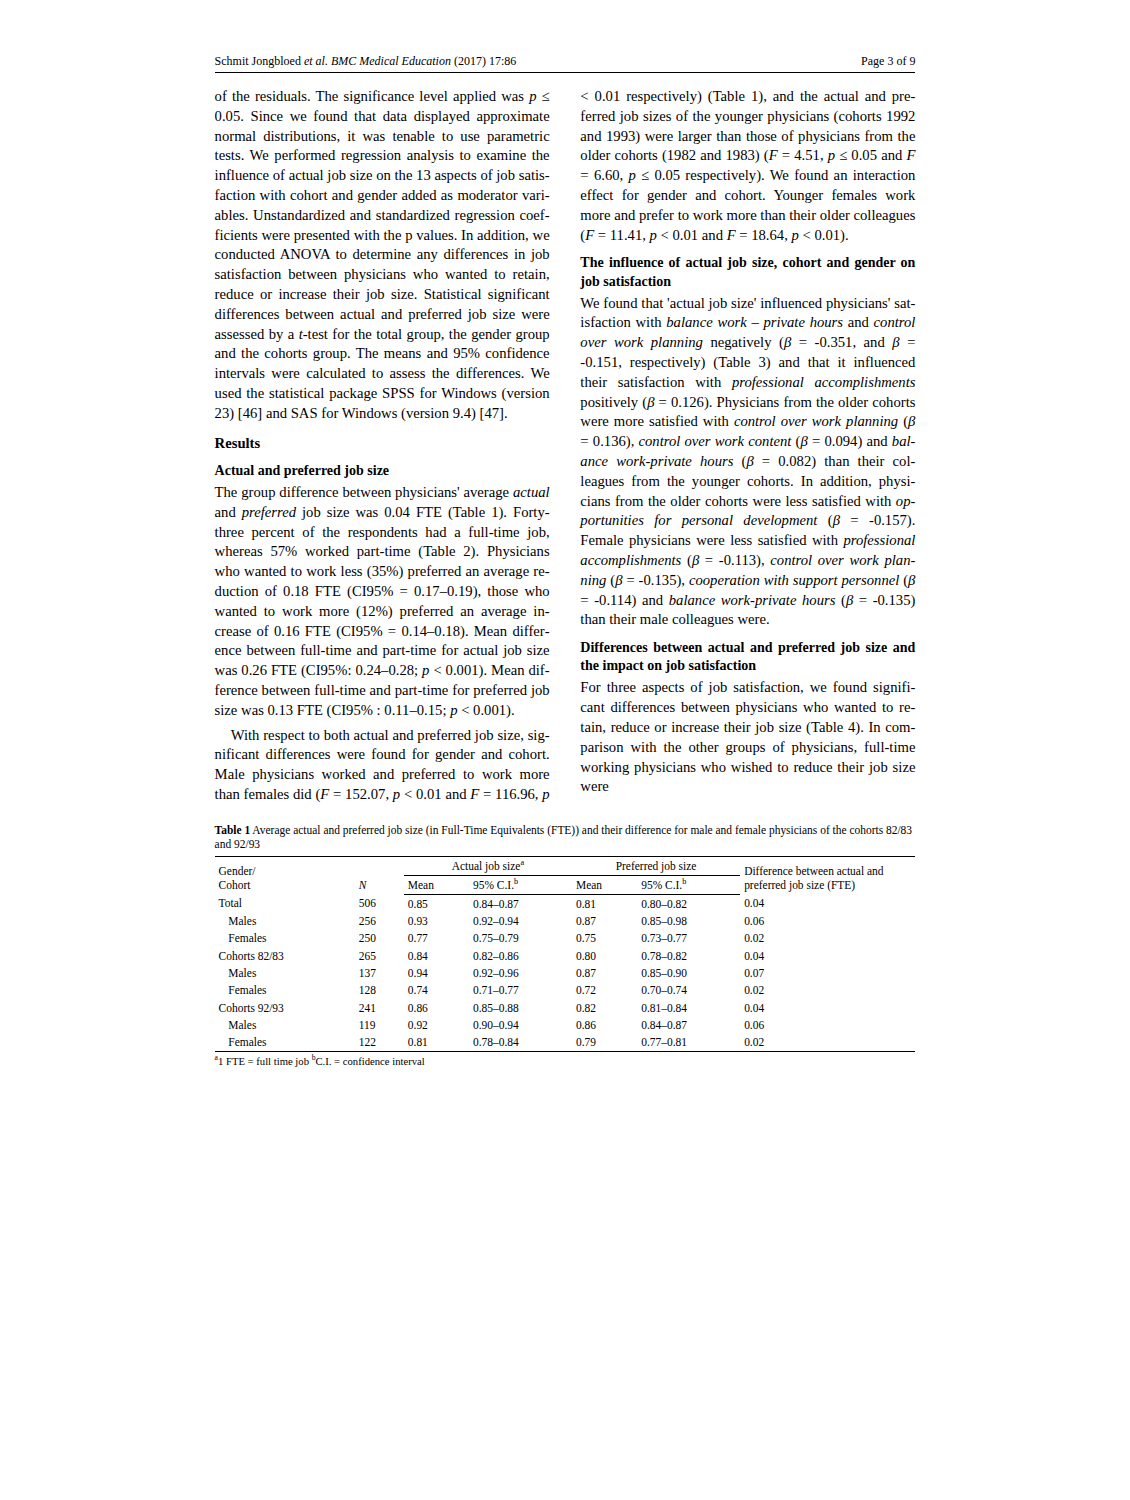Schmit Jongbloed et al. BMC Medical Education (2017) 17:86
Page 3 of 9
of the residuals. The significance level applied was p ≤ 0.05. Since we found that data displayed approximate normal distributions, it was tenable to use parametric tests. We performed regression analysis to examine the influence of actual job size on the 13 aspects of job satisfaction with cohort and gender added as moderator variables. Unstandardized and standardized regression coefficients were presented with the p values. In addition, we conducted ANOVA to determine any differences in job satisfaction between physicians who wanted to retain, reduce or increase their job size. Statistical significant differences between actual and preferred job size were assessed by a t-test for the total group, the gender group and the cohorts group. The means and 95% confidence intervals were calculated to assess the differences. We used the statistical package SPSS for Windows (version 23) [46] and SAS for Windows (version 9.4) [47].
Results
Actual and preferred job size
The group difference between physicians' average actual and preferred job size was 0.04 FTE (Table 1). Forty-three percent of the respondents had a full-time job, whereas 57% worked part-time (Table 2). Physicians who wanted to work less (35%) preferred an average reduction of 0.18 FTE (CI95% = 0.17–0.19), those who wanted to work more (12%) preferred an average increase of 0.16 FTE (CI95% = 0.14–0.18). Mean difference between full-time and part-time for actual job size was 0.26 FTE (CI95%: 0.24–0.28; p < 0.001). Mean difference between full-time and part-time for preferred job size was 0.13 FTE (CI95% : 0.11–0.15; p < 0.001).
With respect to both actual and preferred job size, significant differences were found for gender and cohort. Male physicians worked and preferred to work more than females did (F = 152.07, p < 0.01 and F = 116.96, p < 0.01 respectively) (Table 1), and the actual and preferred job sizes of the younger physicians (cohorts 1992 and 1993) were larger than those of physicians from the older cohorts (1982 and 1983) (F = 4.51, p ≤ 0.05 and F = 6.60, p ≤ 0.05 respectively). We found an interaction effect for gender and cohort. Younger females work more and prefer to work more than their older colleagues (F = 11.41, p < 0.01 and F = 18.64, p < 0.01).
The influence of actual job size, cohort and gender on job satisfaction
We found that 'actual job size' influenced physicians' satisfaction with balance work – private hours and control over work planning negatively (β = -0.351, and β = -0.151, respectively) (Table 3) and that it influenced their satisfaction with professional accomplishments positively (β = 0.126). Physicians from the older cohorts were more satisfied with control over work planning (β = 0.136), control over work content (β = 0.094) and balance work-private hours (β = 0.082) than their colleagues from the younger cohorts. In addition, physicians from the older cohorts were less satisfied with opportunities for personal development (β = -0.157). Female physicians were less satisfied with professional accomplishments (β = -0.113), control over work planning (β = -0.135), cooperation with support personnel (β = -0.114) and balance work-private hours (β = -0.135) than their male colleagues were.
Differences between actual and preferred job size and the impact on job satisfaction
For three aspects of job satisfaction, we found significant differences between physicians who wanted to retain, reduce or increase their job size (Table 4). In comparison with the other groups of physicians, full-time working physicians who wished to reduce their job size were
Table 1 Average actual and preferred job size (in Full-Time Equivalents (FTE)) and their difference for male and female physicians of the cohorts 82/83 and 92/93
| Gender/ Cohort | N | Actual job size a | Preferred job size | Difference between actual and preferred job size (FTE) |
| --- | --- | --- | --- | --- |
| Mean | 95% C.I. b | Mean | 95% C.I. b |
| Total | 506 | 0.85 | 0.84–0.87 | 0.81 | 0.80–0.82 | 0.04 |
| Males | 256 | 0.93 | 0.92–0.94 | 0.87 | 0.85–0.98 | 0.06 |
| Females | 250 | 0.77 | 0.75–0.79 | 0.75 | 0.73–0.77 | 0.02 |
| Cohorts 82/83 | 265 | 0.84 | 0.82–0.86 | 0.80 | 0.78–0.82 | 0.04 |
| Males | 137 | 0.94 | 0.92–0.96 | 0.87 | 0.85–0.90 | 0.07 |
| Females | 128 | 0.74 | 0.71–0.77 | 0.72 | 0.70–0.74 | 0.02 |
| Cohorts 92/93 | 241 | 0.86 | 0.85–0.88 | 0.82 | 0.81–0.84 | 0.04 |
| Males | 119 | 0.92 | 0.90–0.94 | 0.86 | 0.84–0.87 | 0.06 |
| Females | 122 | 0.81 | 0.78–0.84 | 0.79 | 0.77–0.81 | 0.02 |
a1 FTE = full time job bC.I. = confidence interval